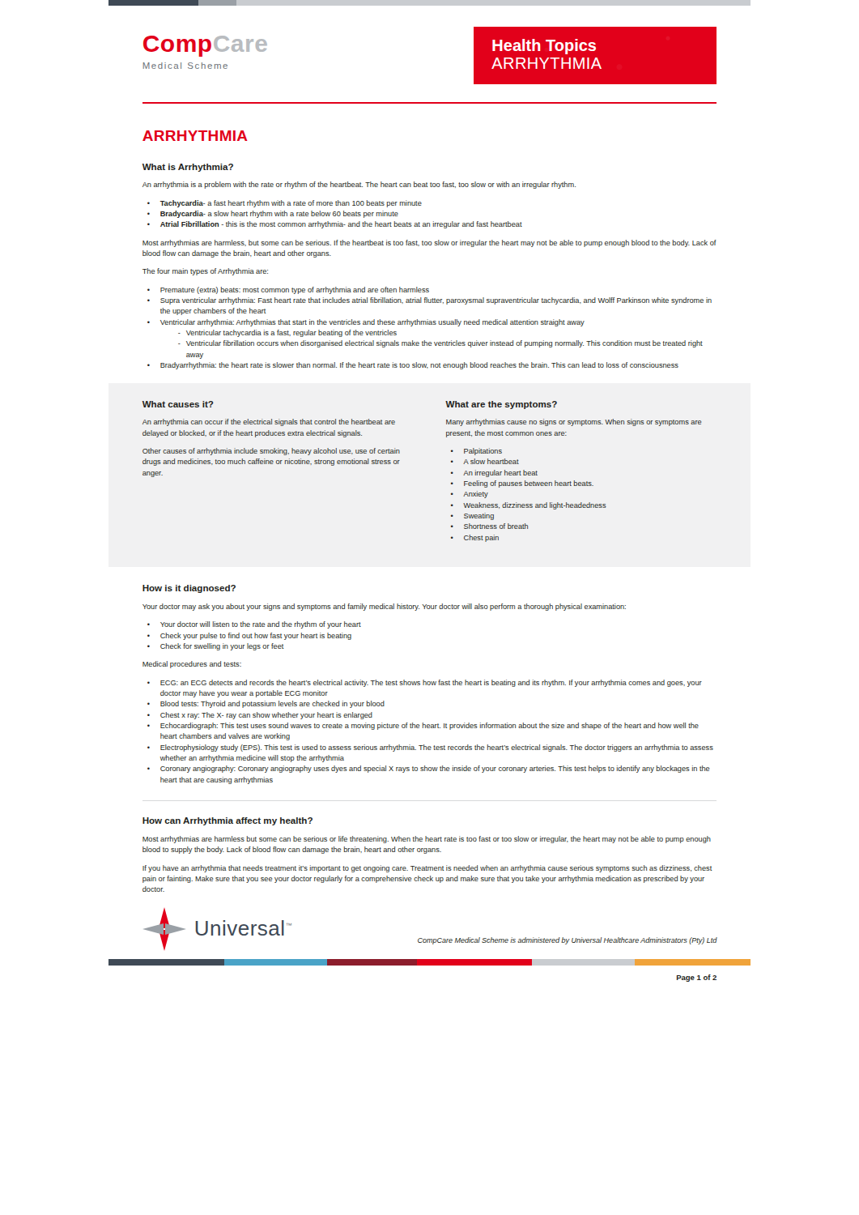CompCare
Medical Scheme
Health Topics
ARRHYTHMIA
ARRHYTHMIA
What is Arrhythmia?
An arrhythmia is a problem with the rate or rhythm of the heartbeat. The heart can beat too fast, too slow or with an irregular rhythm.
Tachycardia- a fast heart rhythm with a rate of more than 100 beats per minute
Bradycardia- a slow heart rhythm with a rate below 60 beats per minute
Atrial Fibrillation - this is the most common arrhythmia- and the heart beats at an irregular and fast heartbeat
Most arrhythmias are harmless, but some can be serious. If the heartbeat is too fast, too slow or irregular the heart may not be able to pump enough blood to the body. Lack of blood flow can damage the brain, heart and other organs.
The four main types of Arrhythmia are:
Premature (extra) beats: most common type of arrhythmia and are often harmless
Supra ventricular arrhythmia: Fast heart rate that includes atrial fibrillation, atrial flutter, paroxysmal supraventricular tachycardia, and Wolff Parkinson white syndrome in the upper chambers of the heart
Ventricular arrhythmia: Arrhythmias that start in the ventricles and these arrhythmias usually need medical attention straight away
Ventricular tachycardia is a fast, regular beating of the ventricles
Ventricular fibrillation occurs when disorganised electrical signals make the ventricles quiver instead of pumping normally. This condition must be treated right away
Bradyarrhythmia: the heart rate is slower than normal. If the heart rate is too slow, not enough blood reaches the brain. This can lead to loss of consciousness
What causes it?
An arrhythmia can occur if the electrical signals that control the heartbeat are delayed or blocked, or if the heart produces extra electrical signals.
Other causes of arrhythmia include smoking, heavy alcohol use, use of certain drugs and medicines, too much caffeine or nicotine, strong emotional stress or anger.
What are the symptoms?
Many arrhythmias cause no signs or symptoms. When signs or symptoms are present, the most common ones are:
Palpitations
A slow heartbeat
An irregular heart beat
Feeling of pauses between heart beats.
Anxiety
Weakness, dizziness and light-headedness
Sweating
Shortness of breath
Chest pain
How is it diagnosed?
Your doctor may ask you about your signs and symptoms and family medical history. Your doctor will also perform a thorough physical examination:
Your doctor will listen to the rate and the rhythm of your heart
Check your pulse to find out how fast your heart is beating
Check for swelling in your legs or feet
Medical procedures and tests:
ECG: an ECG detects and records the heart’s electrical activity. The test shows how fast the heart is beating and its rhythm. If your arrhythmia comes and goes, your doctor may have you wear a portable ECG monitor
Blood tests: Thyroid and potassium levels are checked in your blood
Chest x ray: The X- ray can show whether your heart is enlarged
Echocardiograph: This test uses sound waves to create a moving picture of the heart. It provides information about the size and shape of the heart and how well the heart chambers and valves are working
Electrophysiology study (EPS). This test is used to assess serious arrhythmia. The test records the heart’s electrical signals. The doctor triggers an arrhythmia to assess whether an arrhythmia medicine will stop the arrhythmia
Coronary angiography: Coronary angiography uses dyes and special X rays to show the inside of your coronary arteries. This test helps to identify any blockages in the heart that are causing arrhythmias
How can Arrhythmia affect my health?
Most arrhythmias are harmless but some can be serious or life threatening. When the heart rate is too fast or too slow or irregular, the heart may not be able to pump enough blood to supply the body. Lack of blood flow can damage the brain, heart and other organs.
If you have an arrhythmia that needs treatment it’s important to get ongoing care. Treatment is needed when an arrhythmia cause serious symptoms such as dizziness, chest pain or fainting. Make sure that you see your doctor regularly for a comprehensive check up and make sure that you take your arrhythmia medication as prescribed by your doctor.
Universal™
CompCare Medical Scheme is administered by Universal Healthcare Administrators (Pty) Ltd
Page 1 of 2